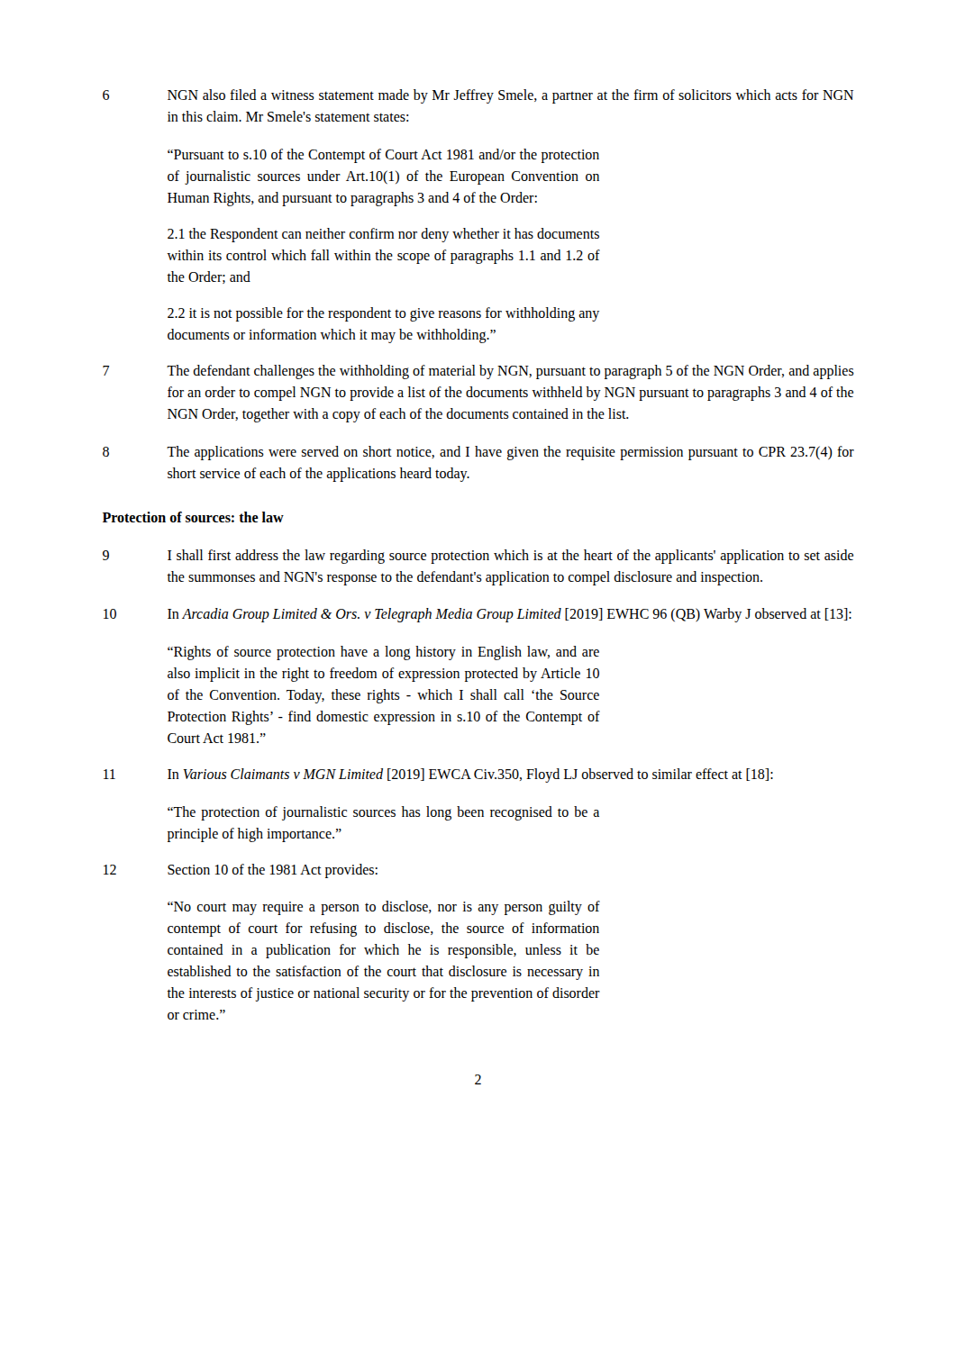6
NGN also filed a witness statement made by Mr Jeffrey Smele, a partner at the firm of solicitors which acts for NGN in this claim. Mr Smele's statement states:
“Pursuant to s.10 of the Contempt of Court Act 1981 and/or the protection of journalistic sources under Art.10(1) of the European Convention on Human Rights, and pursuant to paragraphs 3 and 4 of the Order:
2.1 the Respondent can neither confirm nor deny whether it has documents within its control which fall within the scope of paragraphs 1.1 and 1.2 of the Order; and
2.2 it is not possible for the respondent to give reasons for withholding any documents or information which it may be withholding.”
7
The defendant challenges the withholding of material by NGN, pursuant to paragraph 5 of the NGN Order, and applies for an order to compel NGN to provide a list of the documents withheld by NGN pursuant to paragraphs 3 and 4 of the NGN Order, together with a copy of each of the documents contained in the list.
8
The applications were served on short notice, and I have given the requisite permission pursuant to CPR 23.7(4) for short service of each of the applications heard today.
Protection of sources: the law
9
I shall first address the law regarding source protection which is at the heart of the applicants' application to set aside the summonses and NGN's response to the defendant's application to compel disclosure and inspection.
10
In Arcadia Group Limited & Ors. v Telegraph Media Group Limited [2019] EWHC 96 (QB) Warby J observed at [13]:
“Rights of source protection have a long history in English law, and are also implicit in the right to freedom of expression protected by Article 10 of the Convention. Today, these rights - which I shall call ‘the Source Protection Rights’ - find domestic expression in s.10 of the Contempt of Court Act 1981.”
11
In Various Claimants v MGN Limited [2019] EWCA Civ.350, Floyd LJ observed to similar effect at [18]:
“The protection of journalistic sources has long been recognised to be a principle of high importance.”
12
Section 10 of the 1981 Act provides:
“No court may require a person to disclose, nor is any person guilty of contempt of court for refusing to disclose, the source of information contained in a publication for which he is responsible, unless it be established to the satisfaction of the court that disclosure is necessary in the interests of justice or national security or for the prevention of disorder or crime.”
2